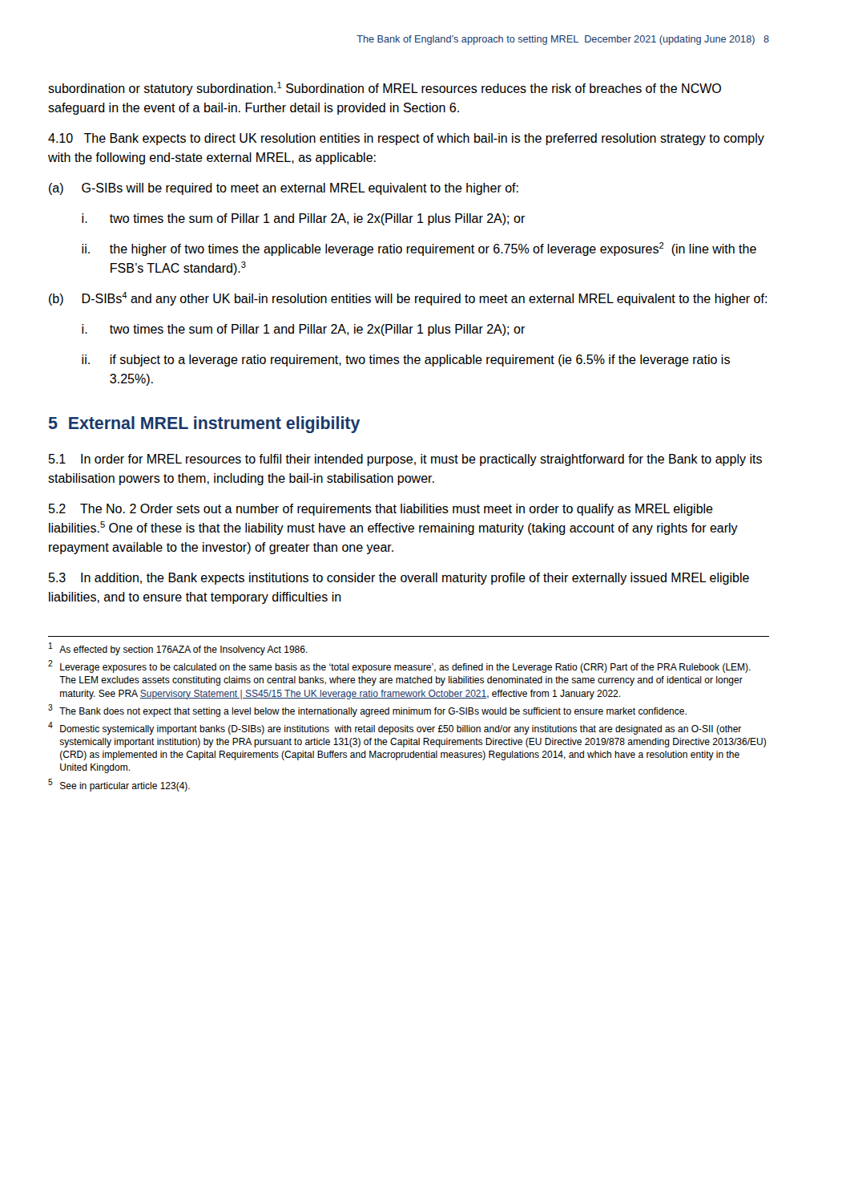The Bank of England’s approach to setting MREL December 2021 (updating June 2018) 8
subordination or statutory subordination.1 Subordination of MREL resources reduces the risk of breaches of the NCWO safeguard in the event of a bail-in. Further detail is provided in Section 6.
4.10 The Bank expects to direct UK resolution entities in respect of which bail-in is the preferred resolution strategy to comply with the following end-state external MREL, as applicable:
(a)
G-SIBs will be required to meet an external MREL equivalent to the higher of:
i.
two times the sum of Pillar 1 and Pillar 2A, ie 2x(Pillar 1 plus Pillar 2A); or
ii.
the higher of two times the applicable leverage ratio requirement or 6.75% of leverage exposures2 (in line with the FSB’s TLAC standard).3
(b)
D-SIBs4 and any other UK bail-in resolution entities will be required to meet an external MREL equivalent to the higher of:
i.
two times the sum of Pillar 1 and Pillar 2A, ie 2x(Pillar 1 plus Pillar 2A); or
ii.
if subject to a leverage ratio requirement, two times the applicable requirement (ie 6.5% if the leverage ratio is 3.25%).
5 External MREL instrument eligibility
5.1 In order for MREL resources to fulfil their intended purpose, it must be practically straightforward for the Bank to apply its stabilisation powers to them, including the bail-in stabilisation power.
5.2 The No. 2 Order sets out a number of requirements that liabilities must meet in order to qualify as MREL eligible liabilities.5 One of these is that the liability must have an effective remaining maturity (taking account of any rights for early repayment available to the investor) of greater than one year.
5.3 In addition, the Bank expects institutions to consider the overall maturity profile of their externally issued MREL eligible liabilities, and to ensure that temporary difficulties in
As effected by section 176AZA of the Insolvency Act 1986.
Leverage exposures to be calculated on the same basis as the ‘total exposure measure’, as defined in the Leverage Ratio (CRR) Part of the PRA Rulebook (LEM). The LEM excludes assets constituting claims on central banks, where they are matched by liabilities denominated in the same currency and of identical or longer maturity. See PRA Supervisory Statement | SS45/15 The UK leverage ratio framework October 2021, effective from 1 January 2022.
The Bank does not expect that setting a level below the internationally agreed minimum for G-SIBs would be sufficient to ensure market confidence.
Domestic systemically important banks (D-SIBs) are institutions with retail deposits over £50 billion and/or any institutions that are designated as an O-SII (other systemically important institution) by the PRA pursuant to article 131(3) of the Capital Requirements Directive (EU Directive 2019/878 amending Directive 2013/36/EU) (CRD) as implemented in the Capital Requirements (Capital Buffers and Macroprudential measures) Regulations 2014, and which have a resolution entity in the United Kingdom.
See in particular article 123(4).